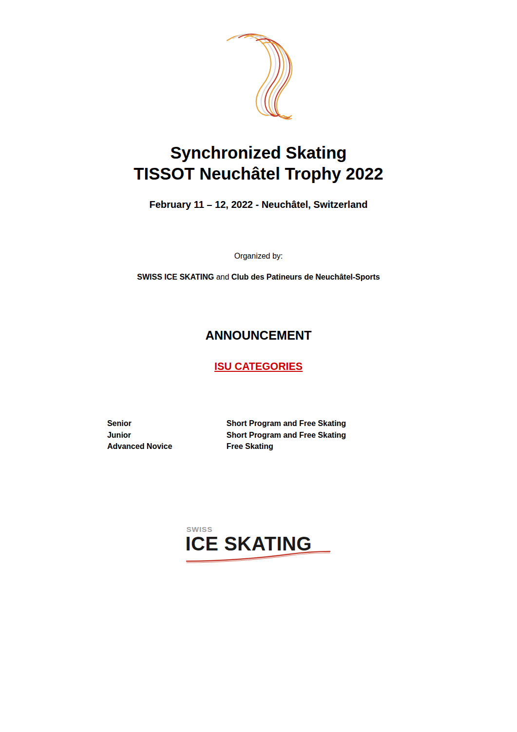Synchronized skating strokes logo
Synchronized Skating
TISSOT Neuchâtel Trophy 2022
February 11 – 12, 2022 - Neuchâtel, Switzerland
Organized by:
SWISS ICE SKATING and Club des Patineurs de Neuchâtel-Sports
ANNOUNCEMENT
ISU CATEGORIES
| Senior | Short Program and Free Skating |
| Junior | Short Program and Free Skating |
| Advanced Novice | Free Skating |
SWISS
ICE SKATING
Swiss Ice Skating swoosh